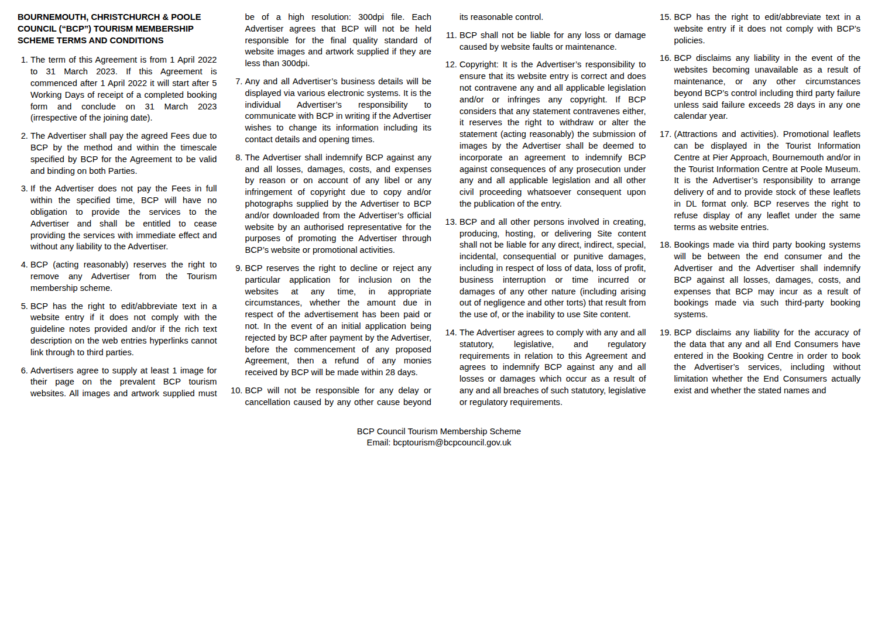BOURNEMOUTH, CHRISTCHURCH & POOLE COUNCIL (“BCP”) TOURISM MEMBERSHIP SCHEME TERMS AND CONDITIONS
The term of this Agreement is from 1 April 2022 to 31 March 2023. If this Agreement is commenced after 1 April 2022 it will start after 5 Working Days of receipt of a completed booking form and conclude on 31 March 2023 (irrespective of the joining date).
The Advertiser shall pay the agreed Fees due to BCP by the method and within the timescale specified by BCP for the Agreement to be valid and binding on both Parties.
If the Advertiser does not pay the Fees in full within the specified time, BCP will have no obligation to provide the services to the Advertiser and shall be entitled to cease providing the services with immediate effect and without any liability to the Advertiser.
BCP (acting reasonably) reserves the right to remove any Advertiser from the Tourism membership scheme.
BCP has the right to edit/abbreviate text in a website entry if it does not comply with the guideline notes provided and/or if the rich text description on the web entries hyperlinks cannot link through to third parties.
Advertisers agree to supply at least 1 image for their page on the prevalent BCP tourism websites. All images and artwork supplied must be of a high resolution: 300dpi file. Each Advertiser agrees that BCP will not be held responsible for the final quality standard of website images and artwork supplied if they are less than 300dpi.
Any and all Advertiser’s business details will be displayed via various electronic systems. It is the individual Advertiser’s responsibility to communicate with BCP in writing if the Advertiser wishes to change its information including its contact details and opening times.
The Advertiser shall indemnify BCP against any and all losses, damages, costs, and expenses by reason or on account of any libel or any infringement of copyright due to copy and/or photographs supplied by the Advertiser to BCP and/or downloaded from the Advertiser’s official website by an authorised representative for the purposes of promoting the Advertiser through BCP’s website or promotional activities.
BCP reserves the right to decline or reject any particular application for inclusion on the websites at any time, in appropriate circumstances, whether the amount due in respect of the advertisement has been paid or not. In the event of an initial application being rejected by BCP after payment by the Advertiser, before the commencement of any proposed Agreement, then a refund of any monies received by BCP will be made within 28 days.
BCP will not be responsible for any delay or cancellation caused by any other cause beyond its reasonable control.
BCP shall not be liable for any loss or damage caused by website faults or maintenance.
Copyright: It is the Advertiser’s responsibility to ensure that its website entry is correct and does not contravene any and all applicable legislation and/or or infringes any copyright. If BCP considers that any statement contravenes either, it reserves the right to withdraw or alter the statement (acting reasonably) the submission of images by the Advertiser shall be deemed to incorporate an agreement to indemnify BCP against consequences of any prosecution under any and all applicable legislation and all other civil proceeding whatsoever consequent upon the publication of the entry.
BCP and all other persons involved in creating, producing, hosting, or delivering Site content shall not be liable for any direct, indirect, special, incidental, consequential or punitive damages, including in respect of loss of data, loss of profit, business interruption or time incurred or damages of any other nature (including arising out of negligence and other torts) that result from the use of, or the inability to use Site content.
The Advertiser agrees to comply with any and all statutory, legislative, and regulatory requirements in relation to this Agreement and agrees to indemnify BCP against any and all losses or damages which occur as a result of any and all breaches of such statutory, legislative or regulatory requirements.
BCP has the right to edit/abbreviate text in a website entry if it does not comply with BCP’s policies.
BCP disclaims any liability in the event of the websites becoming unavailable as a result of maintenance, or any other circumstances beyond BCP’s control including third party failure unless said failure exceeds 28 days in any one calendar year.
(Attractions and activities). Promotional leaflets can be displayed in the Tourist Information Centre at Pier Approach, Bournemouth and/or in the Tourist Information Centre at Poole Museum. It is the Advertiser’s responsibility to arrange delivery of and to provide stock of these leaflets in DL format only. BCP reserves the right to refuse display of any leaflet under the same terms as website entries.
Bookings made via third party booking systems will be between the end consumer and the Advertiser and the Advertiser shall indemnify BCP against all losses, damages, costs, and expenses that BCP may incur as a result of bookings made via such third-party booking systems.
BCP disclaims any liability for the accuracy of the data that any and all End Consumers have entered in the Booking Centre in order to book the Advertiser’s services, including without limitation whether the End Consumers actually exist and whether the stated names and
BCP Council Tourism Membership Scheme
Email: bcptourism@bcpcouncil.gov.uk